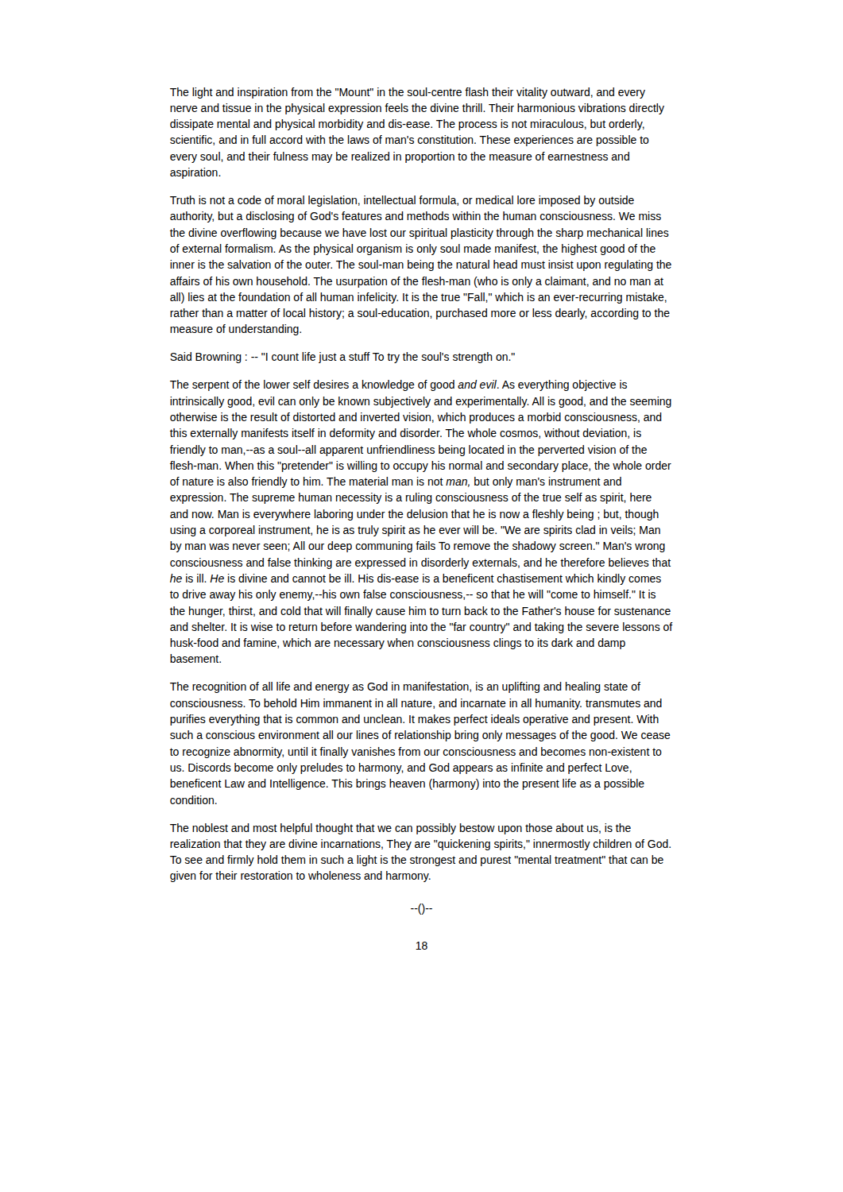The light and inspiration from the "Mount" in the soul-centre flash their vitality outward, and every nerve and tissue in the physical expression feels the divine thrill. Their harmonious vibrations directly dissipate mental and physical morbidity and dis-ease. The process is not miraculous, but orderly, scientific, and in full accord with the laws of man's constitution. These experiences are possible to every soul, and their fulness may be realized in proportion to the measure of earnestness and aspiration.
Truth is not a code of moral legislation, intellectual formula, or medical lore imposed by outside authority, but a disclosing of God's features and methods within the human consciousness. We miss the divine overflowing because we have lost our spiritual plasticity through the sharp mechanical lines of external formalism. As the physical organism is only soul made manifest, the highest good of the inner is the salvation of the outer. The soul-man being the natural head must insist upon regulating the affairs of his own household. The usurpation of the flesh-man (who is only a claimant, and no man at all) lies at the foundation of all human infelicity. It is the true "Fall," which is an ever-recurring mistake, rather than a matter of local history; a soul-education, purchased more or less dearly, according to the measure of understanding.
Said Browning : -- "I count life just a stuff To try the soul's strength on."
The serpent of the lower self desires a knowledge of good and evil. As everything objective is intrinsically good, evil can only be known subjectively and experimentally. All is good, and the seeming otherwise is the result of distorted and inverted vision, which produces a morbid consciousness, and this externally manifests itself in deformity and disorder. The whole cosmos, without deviation, is friendly to man,--as a soul--all apparent unfriendliness being located in the perverted vision of the flesh-man. When this "pretender" is willing to occupy his normal and secondary place, the whole order of nature is also friendly to him. The material man is not man, but only man's instrument and expression. The supreme human necessity is a ruling consciousness of the true self as spirit, here and now. Man is everywhere laboring under the delusion that he is now a fleshly being ; but, though using a corporeal instrument, he is as truly spirit as he ever will be. "We are spirits clad in veils; Man by man was never seen; All our deep communing fails To remove the shadowy screen." Man's wrong consciousness and false thinking are expressed in disorderly externals, and he therefore believes that he is ill. He is divine and cannot be ill. His dis-ease is a beneficent chastisement which kindly comes to drive away his only enemy,--his own false consciousness,-- so that he will "come to himself." It is the hunger, thirst, and cold that will finally cause him to turn back to the Father's house for sustenance and shelter. It is wise to return before wandering into the "far country" and taking the severe lessons of husk-food and famine, which are necessary when consciousness clings to its dark and damp basement.
The recognition of all life and energy as God in manifestation, is an uplifting and healing state of consciousness. To behold Him immanent in all nature, and incarnate in all humanity. transmutes and purifies everything that is common and unclean. It makes perfect ideals operative and present. With such a conscious environment all our lines of relationship bring only messages of the good. We cease to recognize abnormity, until it finally vanishes from our consciousness and becomes non-existent to us. Discords become only preludes to harmony, and God appears as infinite and perfect Love, beneficent Law and Intelligence. This brings heaven (harmony) into the present life as a possible condition.
The noblest and most helpful thought that we can possibly bestow upon those about us, is the realization that they are divine incarnations, They are "quickening spirits," innermostly children of God. To see and firmly hold them in such a light is the strongest and purest "mental treatment" that can be given for their restoration to wholeness and harmony.
--()--
18